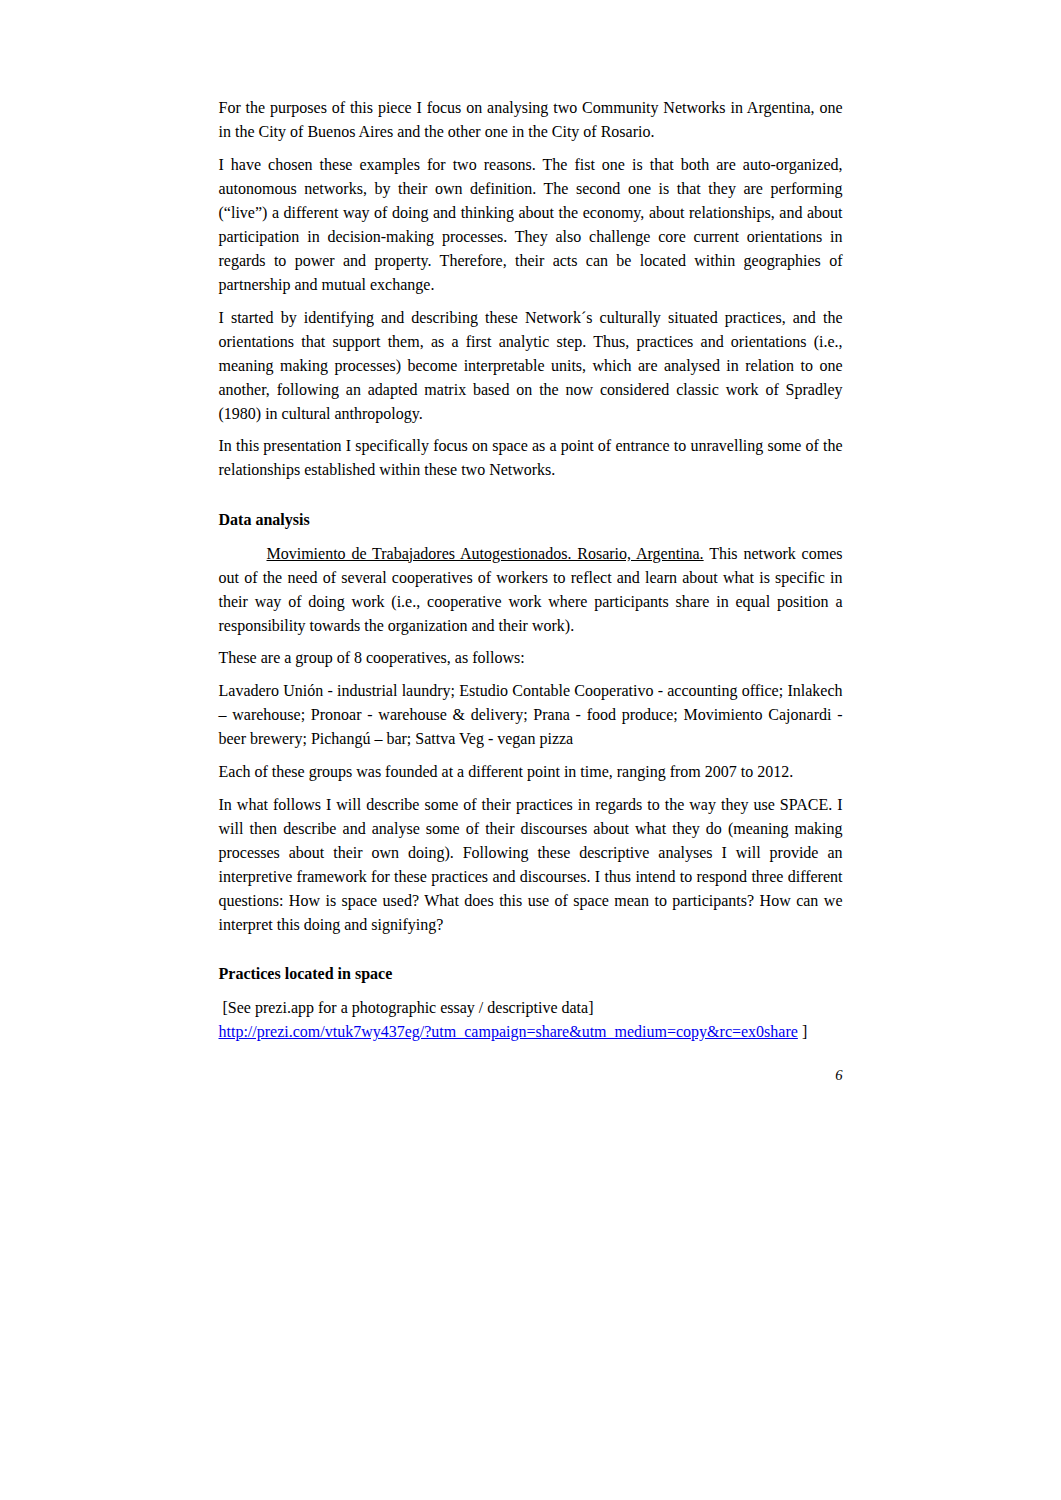For the purposes of this piece I focus on analysing two Community Networks in Argentina, one in the City of Buenos Aires and the other one in the City of Rosario.
I have chosen these examples for two reasons. The fist one is that both are auto-organized, autonomous networks, by their own definition. The second one is that they are performing (“live”) a different way of doing and thinking about the economy, about relationships, and about participation in decision-making processes. They also challenge core current orientations in regards to power and property. Therefore, their acts can be located within geographies of partnership and mutual exchange.
I started by identifying and describing these Network´s culturally situated practices, and the orientations that support them, as a first analytic step. Thus, practices and orientations (i.e., meaning making processes) become interpretable units, which are analysed in relation to one another, following an adapted matrix based on the now considered classic work of Spradley (1980) in cultural anthropology.
In this presentation I specifically focus on space as a point of entrance to unravelling some of the relationships established within these two Networks.
Data analysis
Movimiento de Trabajadores Autogestionados. Rosario, Argentina. This network comes out of the need of several cooperatives of workers to reflect and learn about what is specific in their way of doing work (i.e., cooperative work where participants share in equal position a responsibility towards the organization and their work).
These are a group of 8 cooperatives, as follows:
Lavadero Unión - industrial laundry; Estudio Contable Cooperativo - accounting office; Inlakech – warehouse; Pronoar - warehouse & delivery; Prana - food produce; Movimiento Cajonardi - beer brewery; Pichangú – bar; Sattva Veg - vegan pizza
Each of these groups was founded at a different point in time, ranging from 2007 to 2012.
In what follows I will describe some of their practices in regards to the way they use SPACE. I will then describe and analyse some of their discourses about what they do (meaning making processes about their own doing). Following these descriptive analyses I will provide an interpretive framework for these practices and discourses. I thus intend to respond three different questions: How is space used? What does this use of space mean to participants? How can we interpret this doing and signifying?
Practices located in space
[See prezi.app for a photographic essay / descriptive data]
http://prezi.com/vtuk7wy437eg/?utm_campaign=share&utm_medium=copy&rc=ex0share ]
6